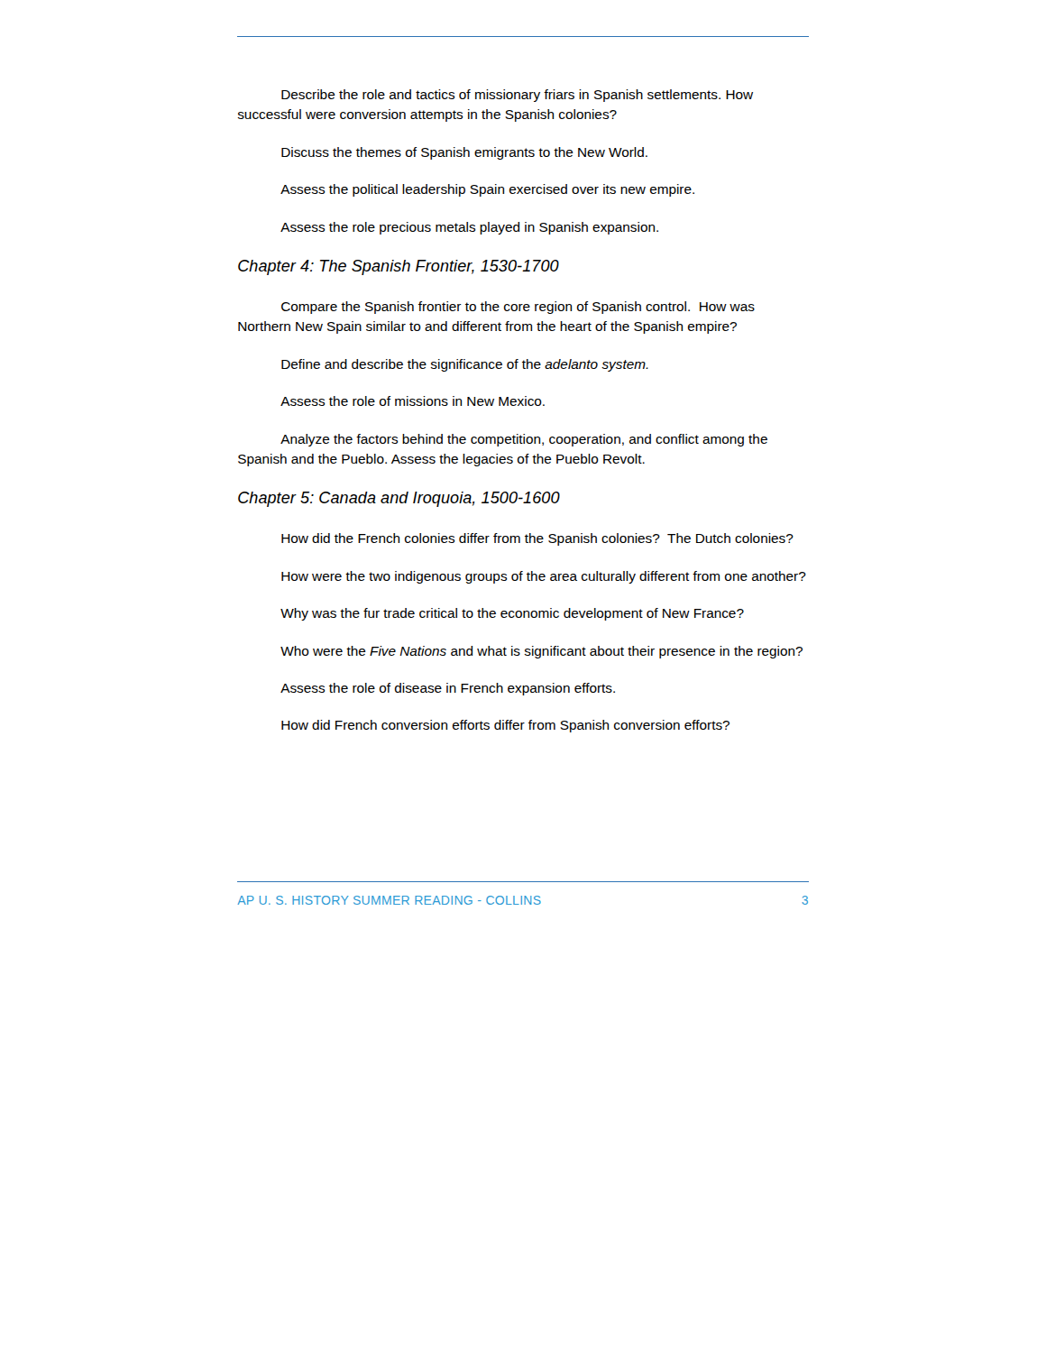Describe the role and tactics of missionary friars in Spanish settlements. How successful were conversion attempts in the Spanish colonies?
Discuss the themes of Spanish emigrants to the New World.
Assess the political leadership Spain exercised over its new empire.
Assess the role precious metals played in Spanish expansion.
Chapter 4: The Spanish Frontier, 1530-1700
Compare the Spanish frontier to the core region of Spanish control. How was Northern New Spain similar to and different from the heart of the Spanish empire?
Define and describe the significance of the adelanto system.
Assess the role of missions in New Mexico.
Analyze the factors behind the competition, cooperation, and conflict among the Spanish and the Pueblo. Assess the legacies of the Pueblo Revolt.
Chapter 5: Canada and Iroquoia, 1500-1600
How did the French colonies differ from the Spanish colonies? The Dutch colonies?
How were the two indigenous groups of the area culturally different from one another?
Why was the fur trade critical to the economic development of New France?
Who were the Five Nations and what is significant about their presence in the region?
Assess the role of disease in French expansion efforts.
How did French conversion efforts differ from Spanish conversion efforts?
AP U. S. History Summer Reading - Collins 3